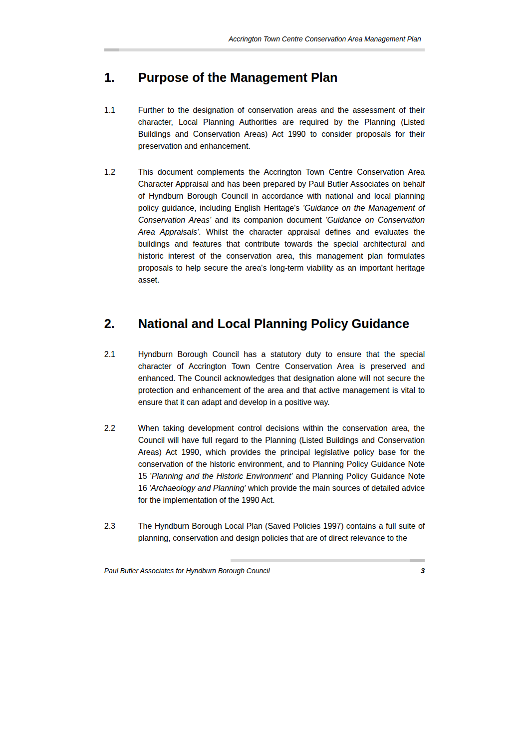Accrington Town Centre Conservation Area Management Plan
1. Purpose of the Management Plan
1.1
Further to the designation of conservation areas and the assessment of their character, Local Planning Authorities are required by the Planning (Listed Buildings and Conservation Areas) Act 1990 to consider proposals for their preservation and enhancement.
1.2
This document complements the Accrington Town Centre Conservation Area Character Appraisal and has been prepared by Paul Butler Associates on behalf of Hyndburn Borough Council in accordance with national and local planning policy guidance, including English Heritage's 'Guidance on the Management of Conservation Areas' and its companion document 'Guidance on Conservation Area Appraisals'. Whilst the character appraisal defines and evaluates the buildings and features that contribute towards the special architectural and historic interest of the conservation area, this management plan formulates proposals to help secure the area's long-term viability as an important heritage asset.
2. National and Local Planning Policy Guidance
2.1
Hyndburn Borough Council has a statutory duty to ensure that the special character of Accrington Town Centre Conservation Area is preserved and enhanced. The Council acknowledges that designation alone will not secure the protection and enhancement of the area and that active management is vital to ensure that it can adapt and develop in a positive way.
2.2
When taking development control decisions within the conservation area, the Council will have full regard to the Planning (Listed Buildings and Conservation Areas) Act 1990, which provides the principal legislative policy base for the conservation of the historic environment, and to Planning Policy Guidance Note 15 'Planning and the Historic Environment' and Planning Policy Guidance Note 16 'Archaeology and Planning' which provide the main sources of detailed advice for the implementation of the 1990 Act.
2.3
The Hyndburn Borough Local Plan (Saved Policies 1997) contains a full suite of planning, conservation and design policies that are of direct relevance to the
Paul Butler Associates for Hyndburn Borough Council
3